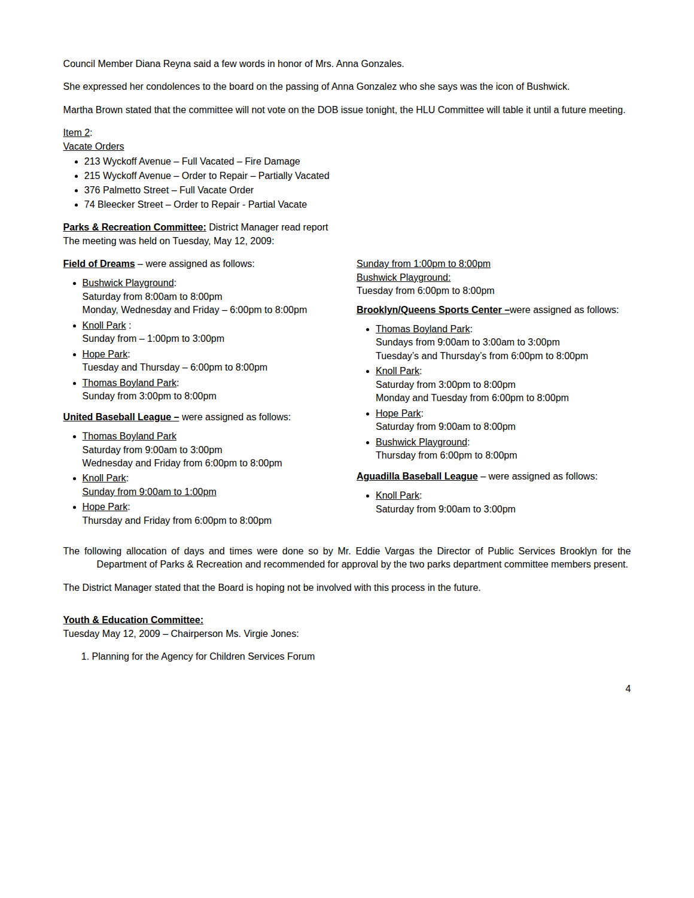Council Member Diana Reyna said a few words in honor of Mrs. Anna Gonzales.
She expressed her condolences to the board on the passing of Anna Gonzalez who she says was the icon of Bushwick.
Martha Brown stated that the committee will not vote on the DOB issue tonight, the HLU Committee will table it until a future meeting.
Item 2:
Vacate Orders
213 Wyckoff Avenue – Full Vacated – Fire Damage
215 Wyckoff Avenue – Order to Repair – Partially Vacated
376 Palmetto Street – Full Vacate Order
74 Bleecker Street – Order to Repair - Partial Vacate
Parks & Recreation Committee: District Manager read report
The meeting was held on Tuesday, May 12, 2009:
Field of Dreams – were assigned as follows:
Bushwick Playground:
Saturday from 8:00am to 8:00pm
Monday, Wednesday and Friday – 6:00pm to 8:00pm
Knoll Park :
Sunday from – 1:00pm to 3:00pm
Hope Park:
Tuesday and Thursday – 6:00pm to 8:00pm
Thomas Boyland Park:
Sunday from 3:00pm to 8:00pm
United Baseball League – were assigned as follows:
Thomas Boyland Park
Saturday from 9:00am to 3:00pm
Wednesday and Friday from 6:00pm to 8:00pm
Knoll Park:
Sunday from 9:00am to 1:00pm
Hope Park:
Thursday and Friday from 6:00pm to 8:00pm
Sunday from 1:00pm to 8:00pm
Bushwick Playground:
Tuesday from 6:00pm to 8:00pm
Brooklyn/Queens Sports Center –were assigned as follows:
Thomas Boyland Park:
Sundays from 9:00am to 3:00am to 3:00pm
Tuesday’s and Thursday’s from 6:00pm to 8:00pm
Knoll Park:
Saturday from 3:00pm to 8:00pm
Monday and Tuesday from 6:00pm to 8:00pm
Hope Park:
Saturday from 9:00am to 8:00pm
Bushwick Playground:
Thursday from 6:00pm to 8:00pm
Aguadilla Baseball League – were assigned as follows:
Knoll Park:
Saturday from 9:00am to 3:00pm
The following allocation of days and times were done so by Mr. Eddie Vargas the Director of Public Services Brooklyn for the Department of Parks & Recreation and recommended for approval by the two parks department committee members present.
The District Manager stated that the Board is hoping not be involved with this process in the future.
Youth & Education Committee:
Tuesday May 12, 2009 – Chairperson Ms. Virgie Jones:
Planning for the Agency for Children Services Forum
4